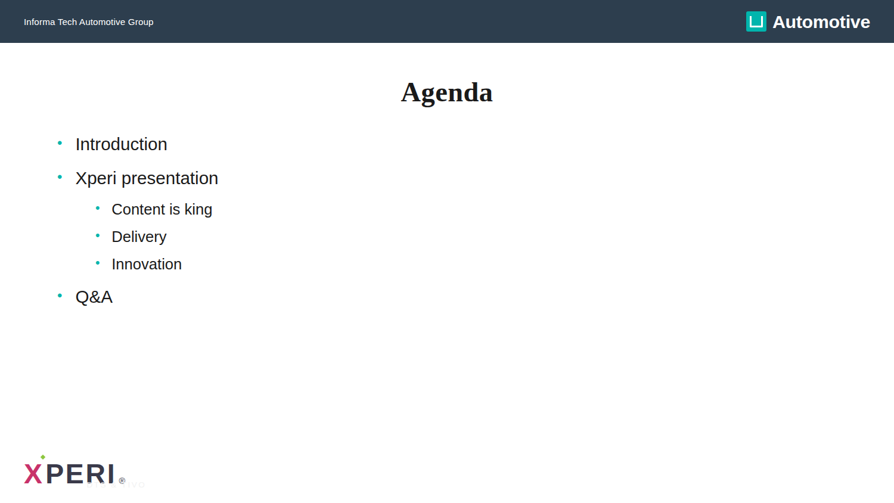Informa Tech Automotive Group
Automotive
Agenda
Introduction
Xperi presentation
Content is king
Delivery
Innovation
Q&A
XPERI® DTS & TIVO